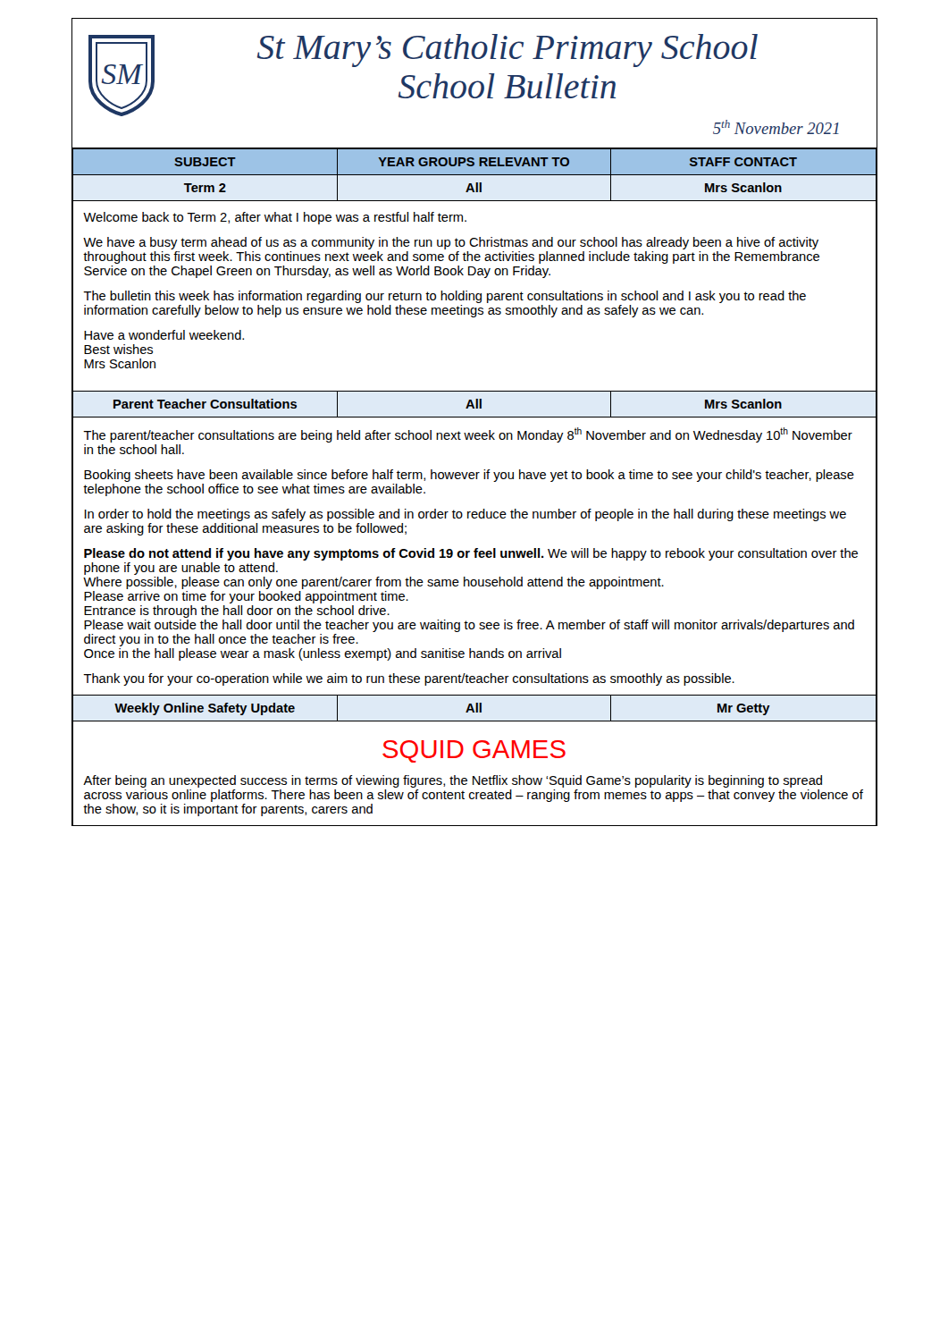SM
St Mary’s Catholic Primary School
School Bulletin
5th November 2021
| SUBJECT | YEAR GROUPS RELEVANT TO | STAFF CONTACT |
| --- | --- | --- |
| Term 2 | All | Mrs Scanlon |
| Welcome back to Term 2, after what I hope was a restful half term. We have a busy term ahead of us as a community in the run up to Christmas and our school has already been a hive of activity throughout this first week. This continues next week and some of the activities planned include taking part in the Remembrance Service on the Chapel Green on Thursday, as well as World Book Day on Friday. The bulletin this week has information regarding our return to holding parent consultations in school and I ask you to read the information carefully below to help us ensure we hold these meetings as smoothly and as safely as we can. Have a wonderful weekend. Best wishes Mrs Scanlon |
| Parent Teacher Consultations | All | Mrs Scanlon |
| The parent/teacher consultations are being held after school next week on Monday 8 th November and on Wednesday 10 th November in the school hall. Booking sheets have been available since before half term, however if you have yet to book a time to see your child's teacher, please telephone the school office to see what times are available. In order to hold the meetings as safely as possible and in order to reduce the number of people in the hall during these meetings we are asking for these additional measures to be followed; Please do not attend if you have any symptoms of Covid 19 or feel unwell. We will be happy to rebook your consultation over the phone if you are unable to attend. Where possible, please can only one parent/carer from the same household attend the appointment. Please arrive on time for your booked appointment time. Entrance is through the hall door on the school drive. Please wait outside the hall door until the teacher you are waiting to see is free. A member of staff will monitor arrivals/departures and direct you in to the hall once the teacher is free. Once in the hall please wear a mask (unless exempt) and sanitise hands on arrival Thank you for your co-operation while we aim to run these parent/teacher consultations as smoothly as possible. |
| Weekly Online Safety Update | All | Mr Getty |
| SQUID GAMES After being an unexpected success in terms of viewing figures, the Netflix show ‘Squid Game’s popularity is beginning to spread across various online platforms. There has been a slew of content created – ranging from memes to apps – that convey the violence of the show, so it is important for parents, carers and |